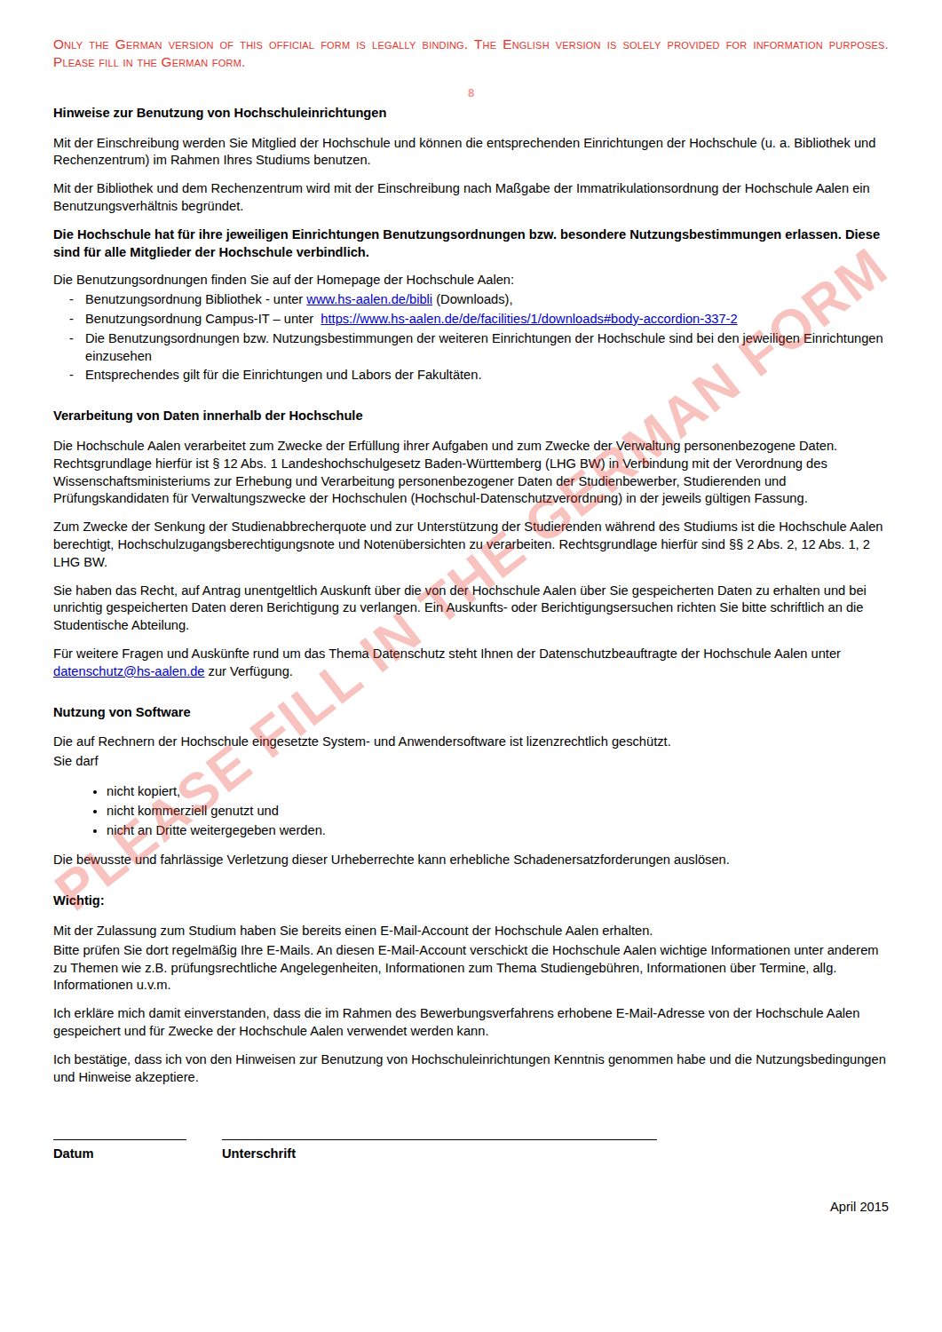PLEASE FILL IN THE GERMAN FORM
8
Only the German version of this official form is legally binding. The English version is solely provided for information purposes. Please fill in the German form.
Hinweise zur Benutzung von Hochschuleinrichtungen
Mit der Einschreibung werden Sie Mitglied der Hochschule und können die entsprechenden Einrichtungen der Hochschule (u. a. Bibliothek und Rechenzentrum) im Rahmen Ihres Studiums benutzen.
Mit der Bibliothek und dem Rechenzentrum wird mit der Einschreibung nach Maßgabe der Immatrikulationsordnung der Hochschule Aalen ein Benutzungsverhältnis begründet.
Die Hochschule hat für ihre jeweiligen Einrichtungen Benutzungsordnungen bzw. besondere Nutzungsbestimmungen erlassen. Diese sind für alle Mitglieder der Hochschule verbindlich.
Die Benutzungsordnungen finden Sie auf der Homepage der Hochschule Aalen:
Benutzungsordnung Bibliothek - unter www.hs-aalen.de/bibli (Downloads),
Benutzungsordnung Campus-IT – unter https://www.hs-aalen.de/de/facilities/1/downloads#body-accordion-337-2
Die Benutzungsordnungen bzw. Nutzungsbestimmungen der weiteren Einrichtungen der Hochschule sind bei den jeweiligen Einrichtungen einzusehen
Entsprechendes gilt für die Einrichtungen und Labors der Fakultäten.
Verarbeitung von Daten innerhalb der Hochschule
Die Hochschule Aalen verarbeitet zum Zwecke der Erfüllung ihrer Aufgaben und zum Zwecke der Verwaltung personenbezogene Daten. Rechtsgrundlage hierfür ist § 12 Abs. 1 Landeshochschulgesetz Baden-Württemberg (LHG BW) in Verbindung mit der Verordnung des Wissenschaftsministeriums zur Erhebung und Verarbeitung personenbezogener Daten der Studienbewerber, Studierenden und Prüfungskandidaten für Verwaltungszwecke der Hochschulen (Hochschul-Datenschutzverordnung) in der jeweils gültigen Fassung.
Zum Zwecke der Senkung der Studienabbrecherquote und zur Unterstützung der Studierenden während des Studiums ist die Hochschule Aalen berechtigt, Hochschulzugangsberechtigungsnote und Notenübersichten zu verarbeiten. Rechtsgrundlage hierfür sind §§ 2 Abs. 2, 12 Abs. 1, 2 LHG BW.
Sie haben das Recht, auf Antrag unentgeltlich Auskunft über die von der Hochschule Aalen über Sie gespeicherten Daten zu erhalten und bei unrichtig gespeicherten Daten deren Berichtigung zu verlangen. Ein Auskunfts- oder Berichtigungsersuchen richten Sie bitte schriftlich an die Studentische Abteilung.
Für weitere Fragen und Auskünfte rund um das Thema Datenschutz steht Ihnen der Datenschutzbeauftragte der Hochschule Aalen unter datenschutz@hs-aalen.de zur Verfügung.
Nutzung von Software
Die auf Rechnern der Hochschule eingesetzte System- und Anwendersoftware ist lizenzrechtlich geschützt.
Sie darf
nicht kopiert,
nicht kommerziell genutzt und
nicht an Dritte weitergegeben werden.
Die bewusste und fahrlässige Verletzung dieser Urheberrechte kann erhebliche Schadenersatzforderungen auslösen.
Wichtig:
Mit der Zulassung zum Studium haben Sie bereits einen E-Mail-Account der Hochschule Aalen erhalten.
Bitte prüfen Sie dort regelmäßig Ihre E-Mails. An diesen E-Mail-Account verschickt die Hochschule Aalen wichtige Informationen unter anderem zu Themen wie z.B. prüfungsrechtliche Angelegenheiten, Informationen zum Thema Studiengebühren, Informationen über Termine, allg. Informationen u.v.m.
Ich erkläre mich damit einverstanden, dass die im Rahmen des Bewerbungsverfahrens erhobene E-Mail-Adresse von der Hochschule Aalen gespeichert und für Zwecke der Hochschule Aalen verwendet werden kann.
Ich bestätige, dass ich von den Hinweisen zur Benutzung von Hochschuleinrichtungen Kenntnis genommen habe und die Nutzungsbedingungen und Hinweise akzeptiere.
Datum
Unterschrift
April 2015